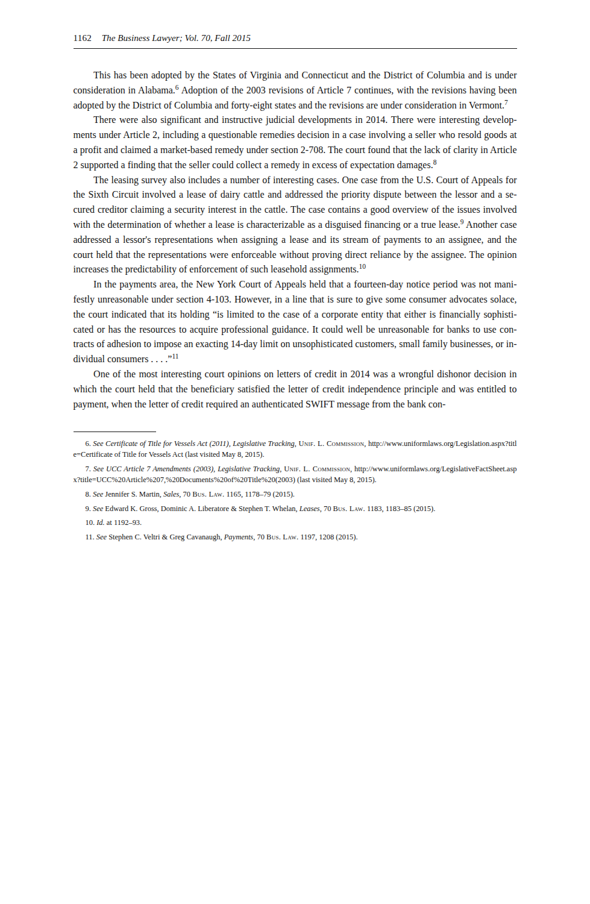1162 The Business Lawyer; Vol. 70, Fall 2015
This has been adopted by the States of Virginia and Connecticut and the District of Columbia and is under consideration in Alabama.6 Adoption of the 2003 revisions of Article 7 continues, with the revisions having been adopted by the District of Columbia and forty-eight states and the revisions are under consideration in Vermont.7
There were also significant and instructive judicial developments in 2014. There were interesting developments under Article 2, including a questionable remedies decision in a case involving a seller who resold goods at a profit and claimed a market-based remedy under section 2-708. The court found that the lack of clarity in Article 2 supported a finding that the seller could collect a remedy in excess of expectation damages.8
The leasing survey also includes a number of interesting cases. One case from the U.S. Court of Appeals for the Sixth Circuit involved a lease of dairy cattle and addressed the priority dispute between the lessor and a secured creditor claiming a security interest in the cattle. The case contains a good overview of the issues involved with the determination of whether a lease is characterizable as a disguised financing or a true lease.9 Another case addressed a lessor's representations when assigning a lease and its stream of payments to an assignee, and the court held that the representations were enforceable without proving direct reliance by the assignee. The opinion increases the predictability of enforcement of such leasehold assignments.10
In the payments area, the New York Court of Appeals held that a fourteen-day notice period was not manifestly unreasonable under section 4-103. However, in a line that is sure to give some consumer advocates solace, the court indicated that its holding “is limited to the case of a corporate entity that either is financially sophisticated or has the resources to acquire professional guidance. It could well be unreasonable for banks to use contracts of adhesion to impose an exacting 14-day limit on unsophisticated customers, small family businesses, or individual consumers . . . .”11
One of the most interesting court opinions on letters of credit in 2014 was a wrongful dishonor decision in which the court held that the beneficiary satisfied the letter of credit independence principle and was entitled to payment, when the letter of credit required an authenticated SWIFT message from the bank con-
6. See Certificate of Title for Vessels Act (2011), Legislative Tracking, Unif. L. Commission, http://www.uniformlaws.org/Legislation.aspx?title=Certificate of Title for Vessels Act (last visited May 8, 2015).
7. See UCC Article 7 Amendments (2003), Legislative Tracking, Unif. L. Commission, http://www.uniformlaws.org/LegislativeFactSheet.aspx?title=UCC%20Article%207,%20Documents%20of%20Title%20(2003) (last visited May 8, 2015).
8. See Jennifer S. Martin, Sales, 70 Bus. Law. 1165, 1178–79 (2015).
9. See Edward K. Gross, Dominic A. Liberatore & Stephen T. Whelan, Leases, 70 Bus. Law. 1183, 1183–85 (2015).
10. Id. at 1192–93.
11. See Stephen C. Veltri & Greg Cavanaugh, Payments, 70 Bus. Law. 1197, 1208 (2015).